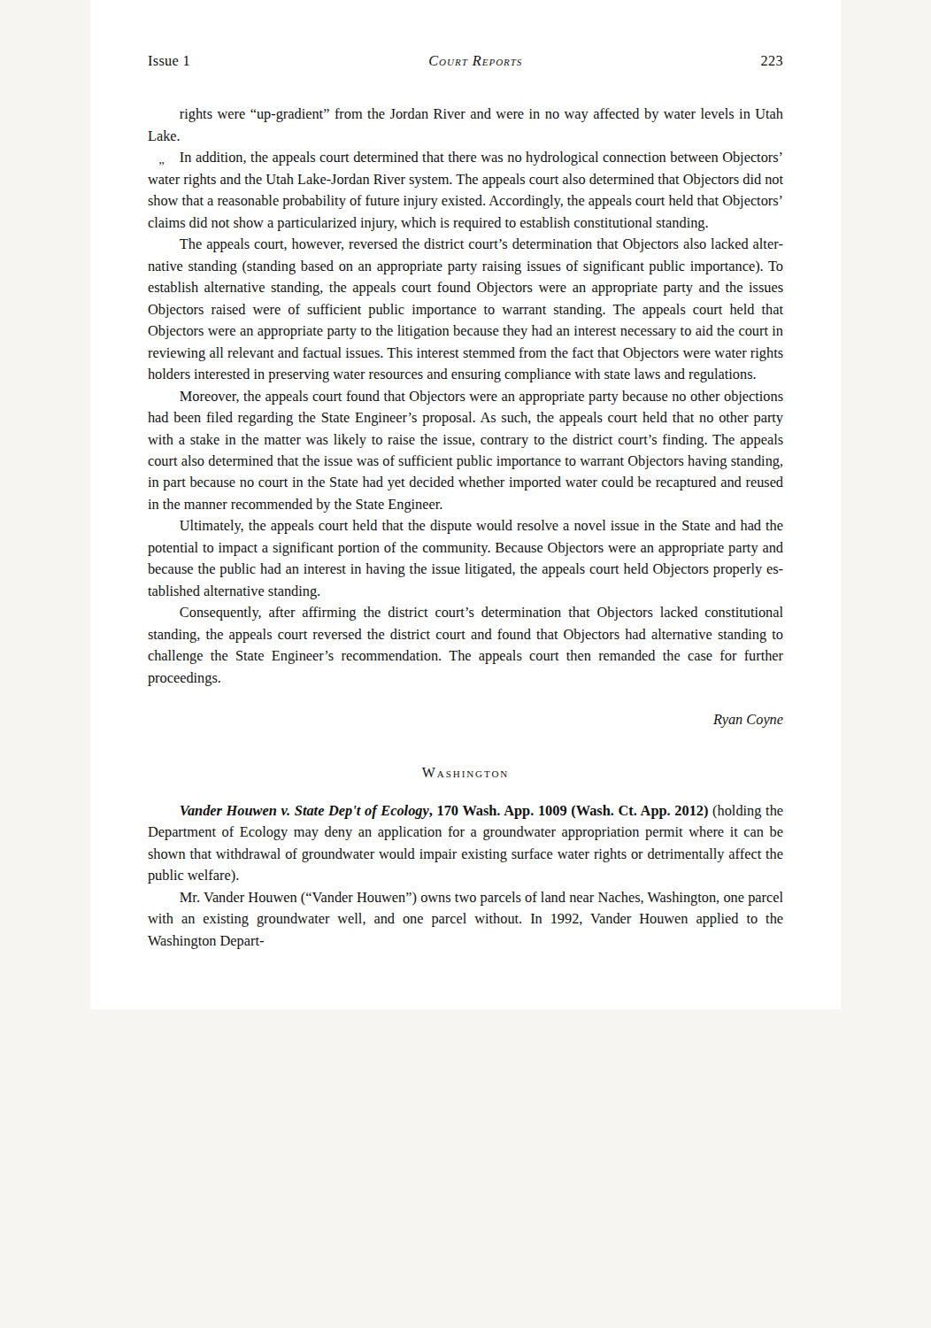Issue 1 Court Reports 223
rights were “up-gradient” from the Jordan River and were in no way affected by water levels in Utah Lake.
In addition, the appeals court determined that there was no hydrological connection between Objectors’ water rights and the Utah Lake-Jordan River system. The appeals court also determined that Objectors did not show that a reasonable probability of future injury existed. Accordingly, the appeals court held that Objectors’ claims did not show a particularized injury, which is required to establish constitutional standing.
The appeals court, however, reversed the district court’s determination that Objectors also lacked alternative standing (standing based on an appropriate party raising issues of significant public importance). To establish alternative standing, the appeals court found Objectors were an appropriate party and the issues Objectors raised were of sufficient public importance to warrant standing. The appeals court held that Objectors were an appropriate party to the litigation because they had an interest necessary to aid the court in reviewing all relevant and factual issues. This interest stemmed from the fact that Objectors were water rights holders interested in preserving water resources and ensuring compliance with state laws and regulations.
Moreover, the appeals court found that Objectors were an appropriate party because no other objections had been filed regarding the State Engineer’s proposal. As such, the appeals court held that no other party with a stake in the matter was likely to raise the issue, contrary to the district court’s finding. The appeals court also determined that the issue was of sufficient public importance to warrant Objectors having standing, in part because no court in the State had yet decided whether imported water could be recaptured and reused in the manner recommended by the State Engineer.
Ultimately, the appeals court held that the dispute would resolve a novel issue in the State and had the potential to impact a significant portion of the community. Because Objectors were an appropriate party and because the public had an interest in having the issue litigated, the appeals court held Objectors properly established alternative standing.
Consequently, after affirming the district court’s determination that Objectors lacked constitutional standing, the appeals court reversed the district court and found that Objectors had alternative standing to challenge the State Engineer’s recommendation. The appeals court then remanded the case for further proceedings.
Ryan Coyne
Washington
Vander Houwen v. State Dep't of Ecology, 170 Wash. App. 1009 (Wash. Ct. App. 2012) (holding the Department of Ecology may deny an application for a groundwater appropriation permit where it can be shown that withdrawal of groundwater would impair existing surface water rights or detrimentally affect the public welfare).
Mr. Vander Houwen (“Vander Houwen”) owns two parcels of land near Naches, Washington, one parcel with an existing groundwater well, and one parcel without. In 1992, Vander Houwen applied to the Washington Depart-